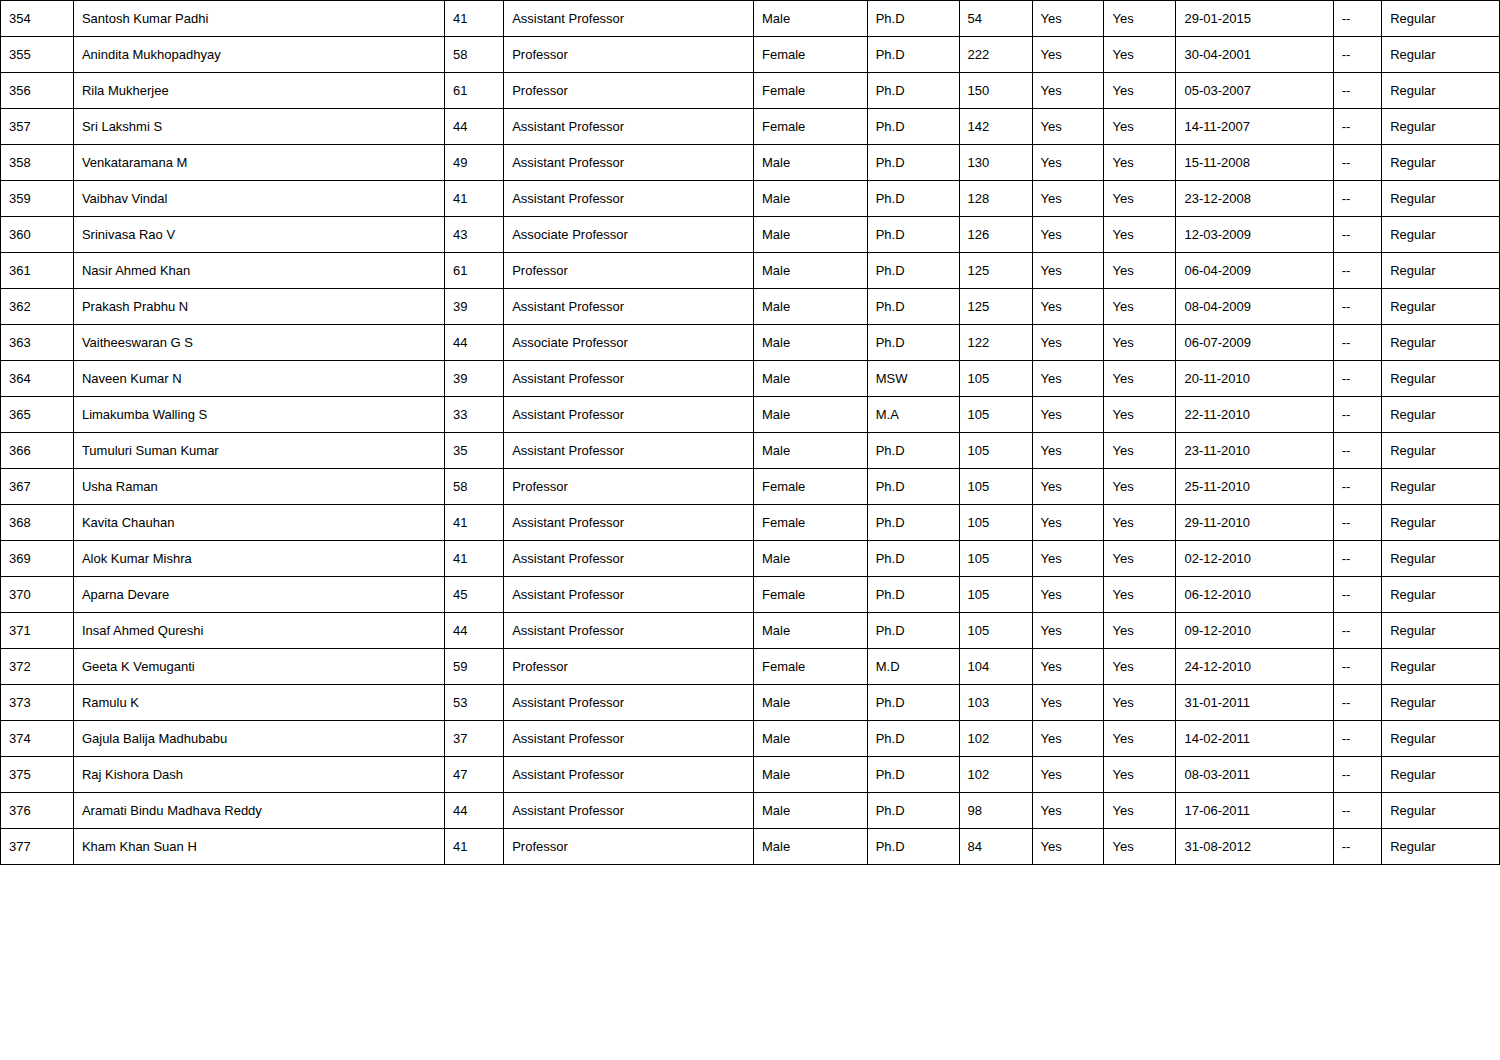| 354 | Santosh Kumar Padhi | 41 | Assistant Professor | Male | Ph.D | 54 | Yes | Yes | 29-01-2015 | -- | Regular |
| 355 | Anindita Mukhopadhyay | 58 | Professor | Female | Ph.D | 222 | Yes | Yes | 30-04-2001 | -- | Regular |
| 356 | Rila Mukherjee | 61 | Professor | Female | Ph.D | 150 | Yes | Yes | 05-03-2007 | -- | Regular |
| 357 | Sri Lakshmi S | 44 | Assistant Professor | Female | Ph.D | 142 | Yes | Yes | 14-11-2007 | -- | Regular |
| 358 | Venkataramana M | 49 | Assistant Professor | Male | Ph.D | 130 | Yes | Yes | 15-11-2008 | -- | Regular |
| 359 | Vaibhav Vindal | 41 | Assistant Professor | Male | Ph.D | 128 | Yes | Yes | 23-12-2008 | -- | Regular |
| 360 | Srinivasa Rao V | 43 | Associate Professor | Male | Ph.D | 126 | Yes | Yes | 12-03-2009 | -- | Regular |
| 361 | Nasir Ahmed Khan | 61 | Professor | Male | Ph.D | 125 | Yes | Yes | 06-04-2009 | -- | Regular |
| 362 | Prakash Prabhu N | 39 | Assistant Professor | Male | Ph.D | 125 | Yes | Yes | 08-04-2009 | -- | Regular |
| 363 | Vaitheeswaran G S | 44 | Associate Professor | Male | Ph.D | 122 | Yes | Yes | 06-07-2009 | -- | Regular |
| 364 | Naveen Kumar N | 39 | Assistant Professor | Male | MSW | 105 | Yes | Yes | 20-11-2010 | -- | Regular |
| 365 | Limakumba Walling S | 33 | Assistant Professor | Male | M.A | 105 | Yes | Yes | 22-11-2010 | -- | Regular |
| 366 | Tumuluri Suman Kumar | 35 | Assistant Professor | Male | Ph.D | 105 | Yes | Yes | 23-11-2010 | -- | Regular |
| 367 | Usha Raman | 58 | Professor | Female | Ph.D | 105 | Yes | Yes | 25-11-2010 | -- | Regular |
| 368 | Kavita Chauhan | 41 | Assistant Professor | Female | Ph.D | 105 | Yes | Yes | 29-11-2010 | -- | Regular |
| 369 | Alok Kumar Mishra | 41 | Assistant Professor | Male | Ph.D | 105 | Yes | Yes | 02-12-2010 | -- | Regular |
| 370 | Aparna Devare | 45 | Assistant Professor | Female | Ph.D | 105 | Yes | Yes | 06-12-2010 | -- | Regular |
| 371 | Insaf Ahmed Qureshi | 44 | Assistant Professor | Male | Ph.D | 105 | Yes | Yes | 09-12-2010 | -- | Regular |
| 372 | Geeta K Vemuganti | 59 | Professor | Female | M.D | 104 | Yes | Yes | 24-12-2010 | -- | Regular |
| 373 | Ramulu K | 53 | Assistant Professor | Male | Ph.D | 103 | Yes | Yes | 31-01-2011 | -- | Regular |
| 374 | Gajula Balija Madhubabu | 37 | Assistant Professor | Male | Ph.D | 102 | Yes | Yes | 14-02-2011 | -- | Regular |
| 375 | Raj Kishora Dash | 47 | Assistant Professor | Male | Ph.D | 102 | Yes | Yes | 08-03-2011 | -- | Regular |
| 376 | Aramati Bindu Madhava Reddy | 44 | Assistant Professor | Male | Ph.D | 98 | Yes | Yes | 17-06-2011 | -- | Regular |
| 377 | Kham Khan Suan H | 41 | Professor | Male | Ph.D | 84 | Yes | Yes | 31-08-2012 | -- | Regular |